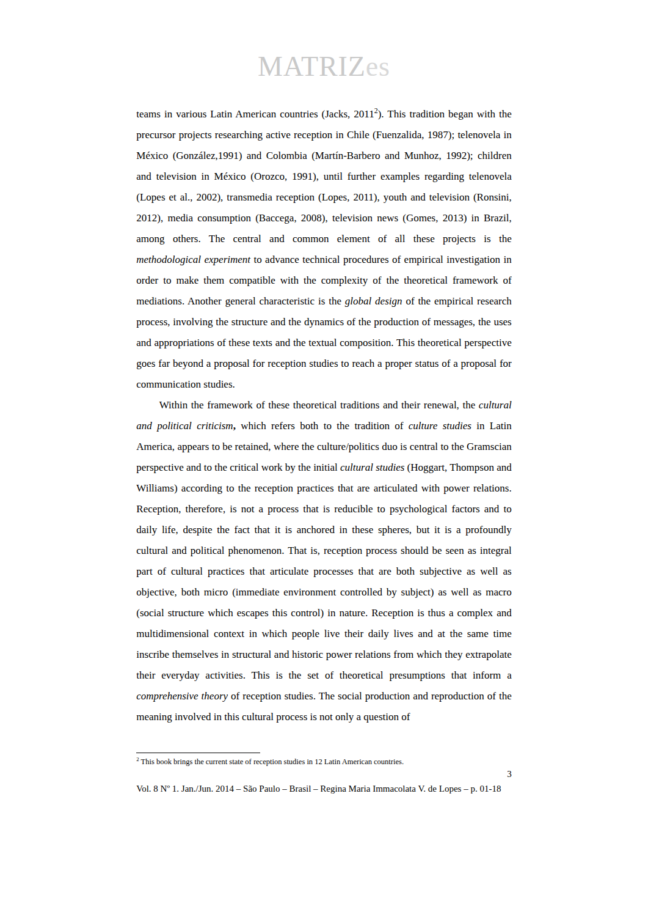MATRIZes
teams in various Latin American countries (Jacks, 20112). This tradition began with the precursor projects researching active reception in Chile (Fuenzalida, 1987); telenovela in México (González,1991) and Colombia (Martín-Barbero and Munhoz, 1992); children and television in México (Orozco, 1991), until further examples regarding telenovela (Lopes et al., 2002), transmedia reception (Lopes, 2011), youth and television (Ronsini, 2012), media consumption (Baccega, 2008), television news (Gomes, 2013) in Brazil, among others. The central and common element of all these projects is the methodological experiment to advance technical procedures of empirical investigation in order to make them compatible with the complexity of the theoretical framework of mediations. Another general characteristic is the global design of the empirical research process, involving the structure and the dynamics of the production of messages, the uses and appropriations of these texts and the textual composition. This theoretical perspective goes far beyond a proposal for reception studies to reach a proper status of a proposal for communication studies.
Within the framework of these theoretical traditions and their renewal, the cultural and political criticism, which refers both to the tradition of culture studies in Latin America, appears to be retained, where the culture/politics duo is central to the Gramscian perspective and to the critical work by the initial cultural studies (Hoggart, Thompson and Williams) according to the reception practices that are articulated with power relations. Reception, therefore, is not a process that is reducible to psychological factors and to daily life, despite the fact that it is anchored in these spheres, but it is a profoundly cultural and political phenomenon. That is, reception process should be seen as integral part of cultural practices that articulate processes that are both subjective as well as objective, both micro (immediate environment controlled by subject) as well as macro (social structure which escapes this control) in nature. Reception is thus a complex and multidimensional context in which people live their daily lives and at the same time inscribe themselves in structural and historic power relations from which they extrapolate their everyday activities. This is the set of theoretical presumptions that inform a comprehensive theory of reception studies. The social production and reproduction of the meaning involved in this cultural process is not only a question of
2 This book brings the current state of reception studies in 12 Latin American countries.
3
Vol. 8 Nº 1. Jan./Jun. 2014 – São Paulo – Brasil – Regina Maria Immacolata V. de Lopes – p. 01-18